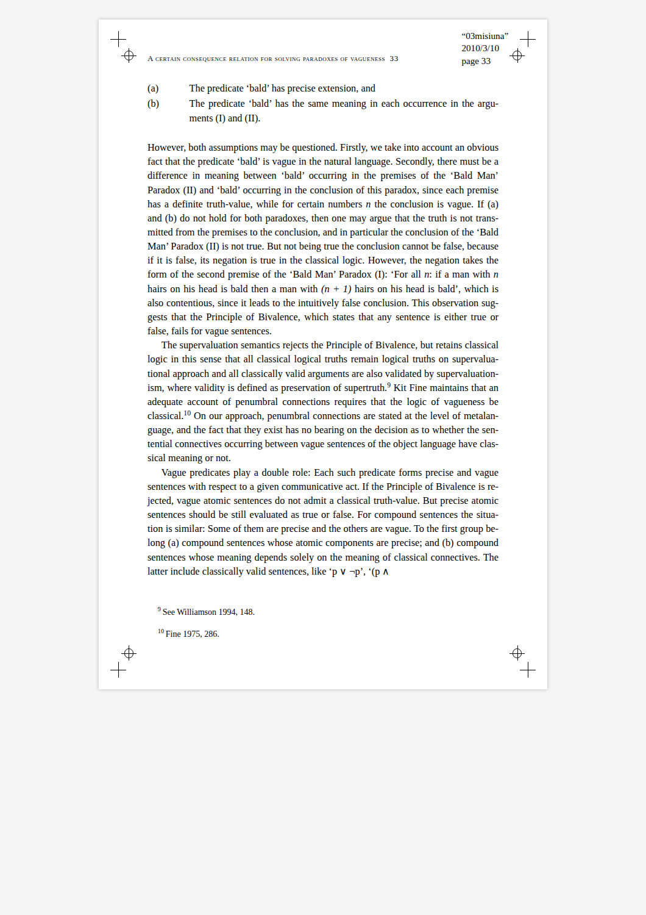“03misiuna”
2010/3/10
page 33
A certain consequence relation for solving paradoxes of vagueness 33
| (a) | The predicate ‘bald’ has precise extension, and |
| (b) | The predicate ‘bald’ has the same meaning in each occurrence in the arguments (I) and (II). |
However, both assumptions may be questioned. Firstly, we take into account an obvious fact that the predicate ‘bald’ is vague in the natural language. Secondly, there must be a difference in meaning between ‘bald’ occurring in the premises of the ‘Bald Man’ Paradox (II) and ‘bald’ occurring in the conclusion of this paradox, since each premise has a definite truth-value, while for certain numbers n the conclusion is vague. If (a) and (b) do not hold for both paradoxes, then one may argue that the truth is not transmitted from the premises to the conclusion, and in particular the conclusion of the ‘Bald Man’ Paradox (II) is not true. But not being true the conclusion cannot be false, because if it is false, its negation is true in the classical logic. However, the negation takes the form of the second premise of the ‘Bald Man’ Paradox (I): ‘For all n: if a man with n hairs on his head is bald then a man with (n + 1) hairs on his head is bald’, which is also contentious, since it leads to the intuitively false conclusion. This observation suggests that the Principle of Bivalence, which states that any sentence is either true or false, fails for vague sentences.
The supervaluation semantics rejects the Principle of Bivalence, but retains classical logic in this sense that all classical logical truths remain logical truths on supervaluational approach and all classically valid arguments are also validated by supervaluationism, where validity is defined as preservation of supertruth.9 Kit Fine maintains that an adequate account of penumbral connections requires that the logic of vagueness be classical.10 On our approach, penumbral connections are stated at the level of metalanguage, and the fact that they exist has no bearing on the decision as to whether the sentential connectives occurring between vague sentences of the object language have classical meaning or not.
Vague predicates play a double role: Each such predicate forms precise and vague sentences with respect to a given communicative act. If the Principle of Bivalence is rejected, vague atomic sentences do not admit a classical truth-value. But precise atomic sentences should be still evaluated as true or false. For compound sentences the situation is similar: Some of them are precise and the others are vague. To the first group belong (a) compound sentences whose atomic components are precise; and (b) compound sentences whose meaning depends solely on the meaning of classical connectives. The latter include classically valid sentences, like ‘p ∨ ¬p’, ‘(p ∧
9 See Williamson 1994, 148.
10 Fine 1975, 286.